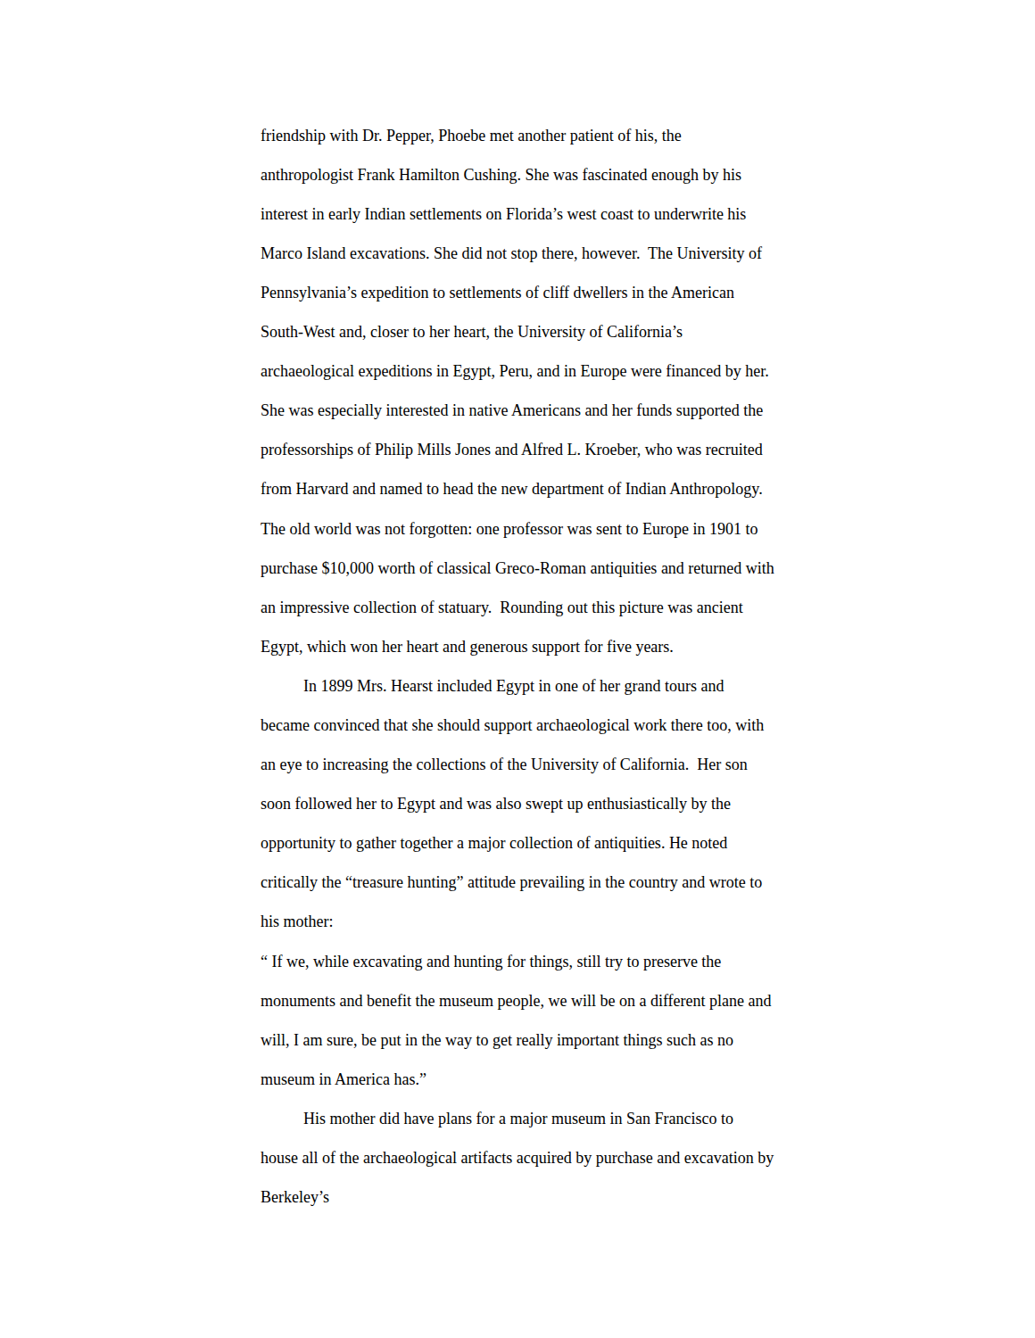friendship with Dr. Pepper, Phoebe met another patient of his, the anthropologist Frank Hamilton Cushing. She was fascinated enough by his interest in early Indian settlements on Florida’s west coast to underwrite his Marco Island excavations. She did not stop there, however. The University of Pennsylvania’s expedition to settlements of cliff dwellers in the American South-West and, closer to her heart, the University of California’s archaeological expeditions in Egypt, Peru, and in Europe were financed by her. She was especially interested in native Americans and her funds supported the professorships of Philip Mills Jones and Alfred L. Kroeber, who was recruited from Harvard and named to head the new department of Indian Anthropology. The old world was not forgotten: one professor was sent to Europe in 1901 to purchase $10,000 worth of classical Greco-Roman antiquities and returned with an impressive collection of statuary. Rounding out this picture was ancient Egypt, which won her heart and generous support for five years.
In 1899 Mrs. Hearst included Egypt in one of her grand tours and became convinced that she should support archaeological work there too, with an eye to increasing the collections of the University of California. Her son soon followed her to Egypt and was also swept up enthusiastically by the opportunity to gather together a major collection of antiquities. He noted critically the “treasure hunting” attitude prevailing in the country and wrote to his mother:
“ If we, while excavating and hunting for things, still try to preserve the monuments and benefit the museum people, we will be on a different plane and will, I am sure, be put in the way to get really important things such as no museum in America has.”
His mother did have plans for a major museum in San Francisco to house all of the archaeological artifacts acquired by purchase and excavation by Berkeley’s